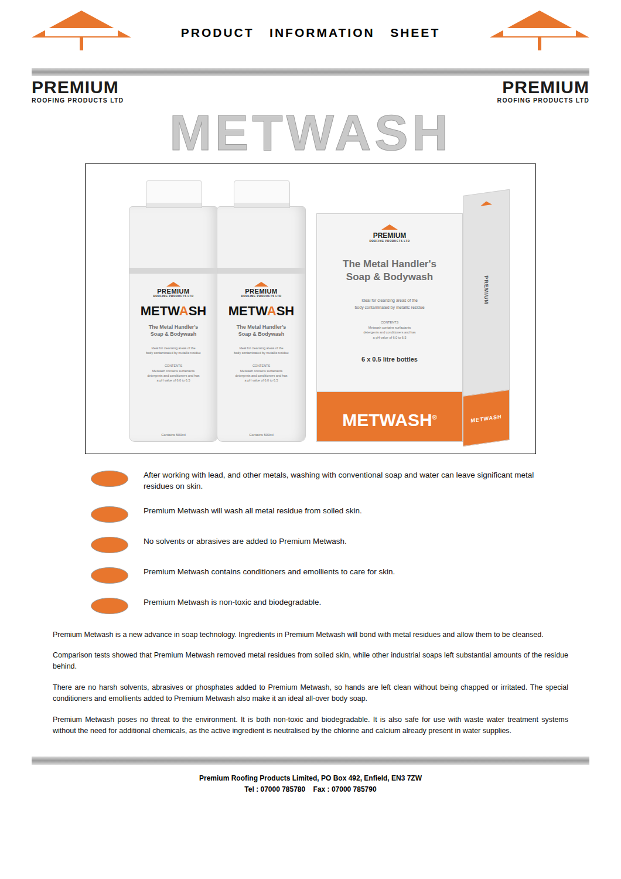PRODUCT INFORMATION SHEET
PREMIUM
ROOFING PRODUCTS LTD
PREMIUM
ROOFING PRODUCTS LTD
METWASH
PREMIUMROOFING PRODUCTS LTD
METWASH
The Metal Handler's
Soap & Bodywash
Ideal for cleansing areas of the
body contaminated by metallic residue
CONTENTS
Metwash contains surfactants
detergents and conditioners and has
a pH value of 6.0 to 6.5
Contains 500ml
PREMIUMROOFING PRODUCTS LTD
METWASH
The Metal Handler's
Soap & Bodywash
Ideal for cleansing areas of the
body contaminated by metallic residue
CONTENTS
Metwash contains surfactants
detergents and conditioners and has
a pH value of 6.0 to 6.5
Contains 500ml
PREMIUM
PREMIUMROOFING PRODUCTS LTD
The Metal Handler's
Soap & Bodywash
Ideal for cleansing areas of the
body contaminated by metallic residue
CONTENTS
Metwash contains surfactants
detergents and conditioners and has
a pH value of 6.0 to 6.5
6 x 0.5 litre bottles
METWASH®
METWASH
After working with lead, and other metals, washing with conventional soap and water can leave significant metal residues on skin.
Premium Metwash will wash all metal residue from soiled skin.
No solvents or abrasives are added to Premium Metwash.
Premium Metwash contains conditioners and emollients to care for skin.
Premium Metwash is non-toxic and biodegradable.
Premium Metwash is a new advance in soap technology. Ingredients in Premium Metwash will bond with metal residues and allow them to be cleansed.
Comparison tests showed that Premium Metwash removed metal residues from soiled skin, while other industrial soaps left substantial amounts of the residue behind.
There are no harsh solvents, abrasives or phosphates added to Premium Metwash, so hands are left clean without being chapped or irritated. The special conditioners and emollients added to Premium Metwash also make it an ideal all-over body soap.
Premium Metwash poses no threat to the environment. It is both non-toxic and biodegradable. It is also safe for use with waste water treatment systems without the need for additional chemicals, as the active ingredient is neutralised by the chlorine and calcium already present in water supplies.
Premium Roofing Products Limited, PO Box 492, Enfield, EN3 7ZW
Tel : 07000 785780 Fax : 07000 785790